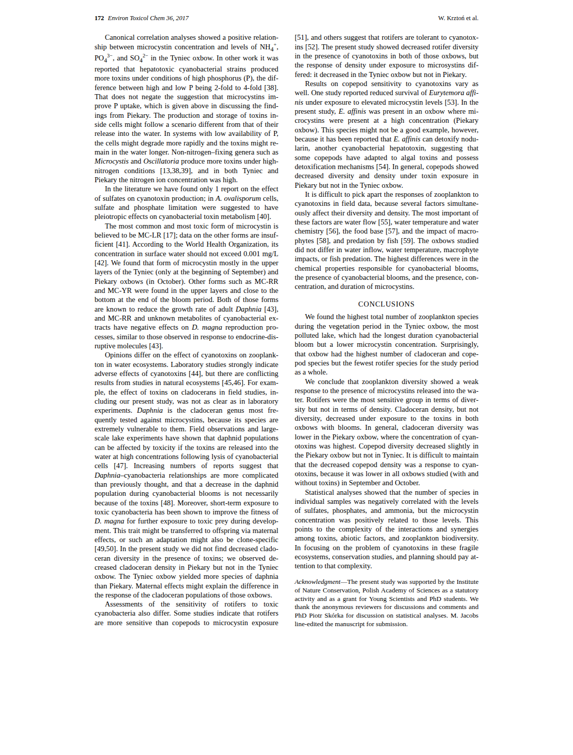172 Environ Toxicol Chem 36, 2017
W. Krztoń et al.
Canonical correlation analyses showed a positive relationship between microcystin concentration and levels of NH4+, PO43−, and SO42− in the Tyniec oxbow. In other work it was reported that hepatotoxic cyanobacterial strains produced more toxins under conditions of high phosphorus (P), the difference between high and low P being 2-fold to 4-fold [38]. That does not negate the suggestion that microcystins improve P uptake, which is given above in discussing the findings from Piekary. The production and storage of toxins inside cells might follow a scenario different from that of their release into the water. In systems with low availability of P, the cells might degrade more rapidly and the toxins might remain in the water longer. Non-nitrogen–fixing genera such as Microcystis and Oscillatoria produce more toxins under high-nitrogen conditions [13,38,39], and in both Tyniec and Piekary the nitrogen ion concentration was high.
In the literature we have found only 1 report on the effect of sulfates on cyanotoxin production; in A. ovalisporum cells, sulfate and phosphate limitation were suggested to have pleiotropic effects on cyanobacterial toxin metabolism [40].
The most common and most toxic form of microcystin is believed to be MC-LR [17]; data on the other forms are insufficient [41]. According to the World Health Organization, its concentration in surface water should not exceed 0.001 mg/L [42]. We found that form of microcystin mostly in the upper layers of the Tyniec (only at the beginning of September) and Piekary oxbows (in October). Other forms such as MC-RR and MC-YR were found in the upper layers and close to the bottom at the end of the bloom period. Both of those forms are known to reduce the growth rate of adult Daphnia [43], and MC-RR and unknown metabolites of cyanobacterial extracts have negative effects on D. magna reproduction processes, similar to those observed in response to endocrine-disruptive molecules [43].
Opinions differ on the effect of cyanotoxins on zooplankton in water ecosystems. Laboratory studies strongly indicate adverse effects of cyanotoxins [44], but there are conflicting results from studies in natural ecosystems [45,46]. For example, the effect of toxins on cladocerans in field studies, including our present study, was not as clear as in laboratory experiments. Daphnia is the cladoceran genus most frequently tested against microcystins, because its species are extremely vulnerable to them. Field observations and large-scale lake experiments have shown that daphnid populations can be affected by toxicity if the toxins are released into the water at high concentrations following lysis of cyanobacterial cells [47]. Increasing numbers of reports suggest that Daphnia–cyanobacteria relationships are more complicated than previously thought, and that a decrease in the daphnid population during cyanobacterial blooms is not necessarily because of the toxins [48]. Moreover, short-term exposure to toxic cyanobacteria has been shown to improve the fitness of D. magna for further exposure to toxic prey during development. This trait might be transferred to offspring via maternal effects, or such an adaptation might also be clone-specific [49,50]. In the present study we did not find decreased cladoceran diversity in the presence of toxins; we observed decreased cladoceran density in Piekary but not in the Tyniec oxbow. The Tyniec oxbow yielded more species of daphnia than Piekary. Maternal effects might explain the difference in the response of the cladoceran populations of those oxbows.
Assessments of the sensitivity of rotifers to toxic cyanobacteria also differ. Some studies indicate that rotifers are more sensitive than copepods to microcystin exposure [51], and others suggest that rotifers are tolerant to cyanotoxins [52]. The present study showed decreased rotifer diversity in the presence of cyanotoxins in both of those oxbows, but the response of density under exposure to microsystins differed: it decreased in the Tyniec oxbow but not in Piekary.
Results on copepod sensitivity to cyanotoxins vary as well. One study reported reduced survival of Eurytemora affinis under exposure to elevated microcystin levels [53]. In the present study, E. affinis was present in an oxbow where microcystins were present at a high concentration (Piekary oxbow). This species might not be a good example, however, because it has been reported that E. affinis can detoxify nodularin, another cyanobacterial hepatotoxin, suggesting that some copepods have adapted to algal toxins and possess detoxification mechanisms [54]. In general, copepods showed decreased diversity and density under toxin exposure in Piekary but not in the Tyniec oxbow.
It is difficult to pick apart the responses of zooplankton to cyanotoxins in field data, because several factors simultaneously affect their diversity and density. The most important of these factors are water flow [55], water temperature and water chemistry [56], the food base [57], and the impact of macrophytes [58], and predation by fish [59]. The oxbows studied did not differ in water inflow, water temperature, macrophyte impacts, or fish predation. The highest differences were in the chemical properties responsible for cyanobacterial blooms, the presence of cyanobacterial blooms, and the presence, concentration, and duration of microcystins.
Conclusions
We found the highest total number of zooplankton species during the vegetation period in the Tyniec oxbow, the most polluted lake, which had the longest duration cyanobacterial bloom but a lower microcystin concentration. Surprisingly, that oxbow had the highest number of cladoceran and copepod species but the fewest rotifer species for the study period as a whole.
We conclude that zooplankton diversity showed a weak response to the presence of microcystins released into the water. Rotifers were the most sensitive group in terms of diversity but not in terms of density. Cladoceran density, but not diversity, decreased under exposure to the toxins in both oxbows with blooms. In general, cladoceran diversity was lower in the Piekary oxbow, where the concentration of cyanotoxins was highest. Copepod diversity decreased slightly in the Piekary oxbow but not in Tyniec. It is difficult to maintain that the decreased copepod density was a response to cyanotoxins, because it was lower in all oxbows studied (with and without toxins) in September and October.
Statistical analyses showed that the number of species in individual samples was negatively correlated with the levels of sulfates, phosphates, and ammonia, but the microcystin concentration was positively related to those levels. This points to the complexity of the interactions and synergies among toxins, abiotic factors, and zooplankton biodiversity. In focusing on the problem of cyanotoxins in these fragile ecosystems, conservation studies, and planning should pay attention to that complexity.
Acknowledgment—The present study was supported by the Institute of Nature Conservation, Polish Academy of Sciences as a statutory activity and as a grant for Young Scientists and PhD students. We thank the anonymous reviewers for discussions and comments and PhD Piotr Skórka for discussion on statistical analyses. M. Jacobs line-edited the manuscript for submission.